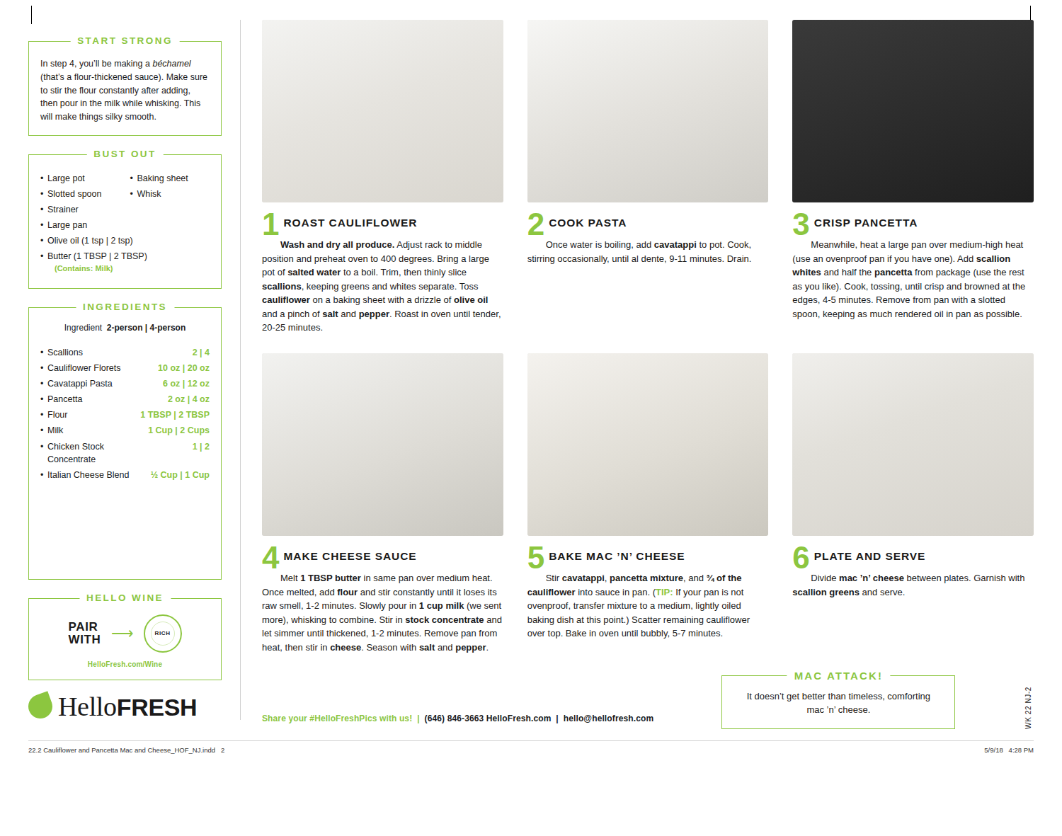START STRONG
In step 4, you’ll be making a béchamel (that’s a flour-thickened sauce). Make sure to stir the flour constantly after adding, then pour in the milk while whisking. This will make things silky smooth.
BUST OUT
Large pot
Slotted spoon
Baking sheet
Whisk
Strainer
Large pan
Olive oil (1 tsp | 2 tsp)
Butter (1 TBSP | 2 TBSP) (Contains: Milk)
INGREDIENTS
Ingredient 2-person | 4-person
| Scallions | 2 / 4 |
| Cauliflower Florets | 10 oz / 20 oz |
| Cavatappi Pasta | 6 oz / 12 oz |
| Pancetta | 2 oz / 4 oz |
| Flour | 1 TBSP / 2 TBSP |
| Milk | 1 Cup / 2 Cups |
| Chicken Stock Concentrate | 1 / 2 |
| Italian Cheese Blend | ½ Cup / 1 Cup |
HELLO WINE
PAIR
WITH
⟶
RICH
HelloFresh.com/Wine
Hello FRESH
1
ROAST CAULIFLOWER
Wash and dry all produce. Adjust rack to middle position and preheat oven to 400 degrees. Bring a large pot of salted water to a boil. Trim, then thinly slice scallions, keeping greens and whites separate. Toss cauliflower on a baking sheet with a drizzle of olive oil and a pinch of salt and pepper. Roast in oven until tender, 20-25 minutes.
2
COOK PASTA
Once water is boiling, add cavatappi to pot. Cook, stirring occasionally, until al dente, 9-11 minutes. Drain.
3
CRISP PANCETTA
Meanwhile, heat a large pan over medium-high heat (use an ovenproof pan if you have one). Add scallion whites and half the pancetta from package (use the rest as you like). Cook, tossing, until crisp and browned at the edges, 4-5 minutes. Remove from pan with a slotted spoon, keeping as much rendered oil in pan as possible.
4
MAKE CHEESE SAUCE
Melt 1 TBSP butter in same pan over medium heat. Once melted, add flour and stir constantly until it loses its raw smell, 1-2 minutes. Slowly pour in 1 cup milk (we sent more), whisking to combine. Stir in stock concentrate and let simmer until thickened, 1-2 minutes. Remove pan from heat, then stir in cheese. Season with salt and pepper.
5
BAKE MAC ’N’ CHEESE
Stir cavatappi, pancetta mixture, and ¾ of the cauliflower into sauce in pan. (TIP: If your pan is not ovenproof, transfer mixture to a medium, lightly oiled baking dish at this point.) Scatter remaining cauliflower over top. Bake in oven until bubbly, 5-7 minutes.
6
PLATE AND SERVE
Divide mac ’n’ cheese between plates. Garnish with scallion greens and serve.
Share your #HelloFreshPics with us! | (646) 846-3663 HelloFresh.com | hello@hellofresh.com
MAC ATTACK!
It doesn’t get better than timeless, comforting mac ’n’ cheese.
WK 22 NJ-2
22.2 Cauliflower and Pancetta Mac and Cheese_HOF_NJ.indd 2 5/9/18 4:28 PM